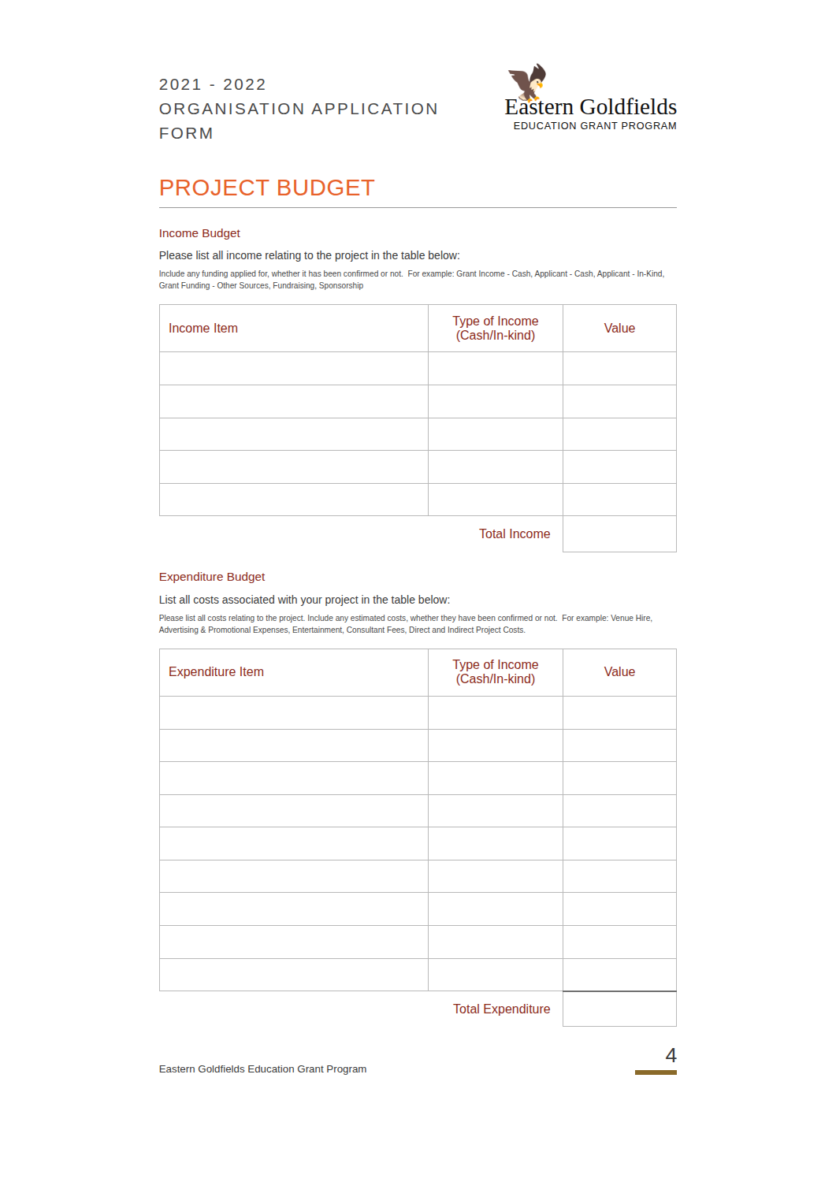2021 - 2022
Organisation Application Form
🦅 Eastern Goldfields EDUCATION GRANT PROGRAM
PROJECT BUDGET
Income Budget
Please list all income relating to the project in the table below:
Include any funding applied for, whether it has been confirmed or not. For example: Grant Income - Cash, Applicant - Cash, Applicant - In-Kind, Grant Funding - Other Sources, Fundraising, Sponsorship
| Income Item | Type of Income (Cash/In-kind) | Value |
| --- | --- | --- |
| Total Income | |
Expenditure Budget
List all costs associated with your project in the table below:
Please list all costs relating to the project. Include any estimated costs, whether they have been confirmed or not. For example: Venue Hire, Advertising & Promotional Expenses, Entertainment, Consultant Fees, Direct and Indirect Project Costs.
| Expenditure Item | Type of Income (Cash/In-kind) | Value |
| --- | --- | --- |
| Total Expenditure | |
Eastern Goldfields Education Grant Program
4